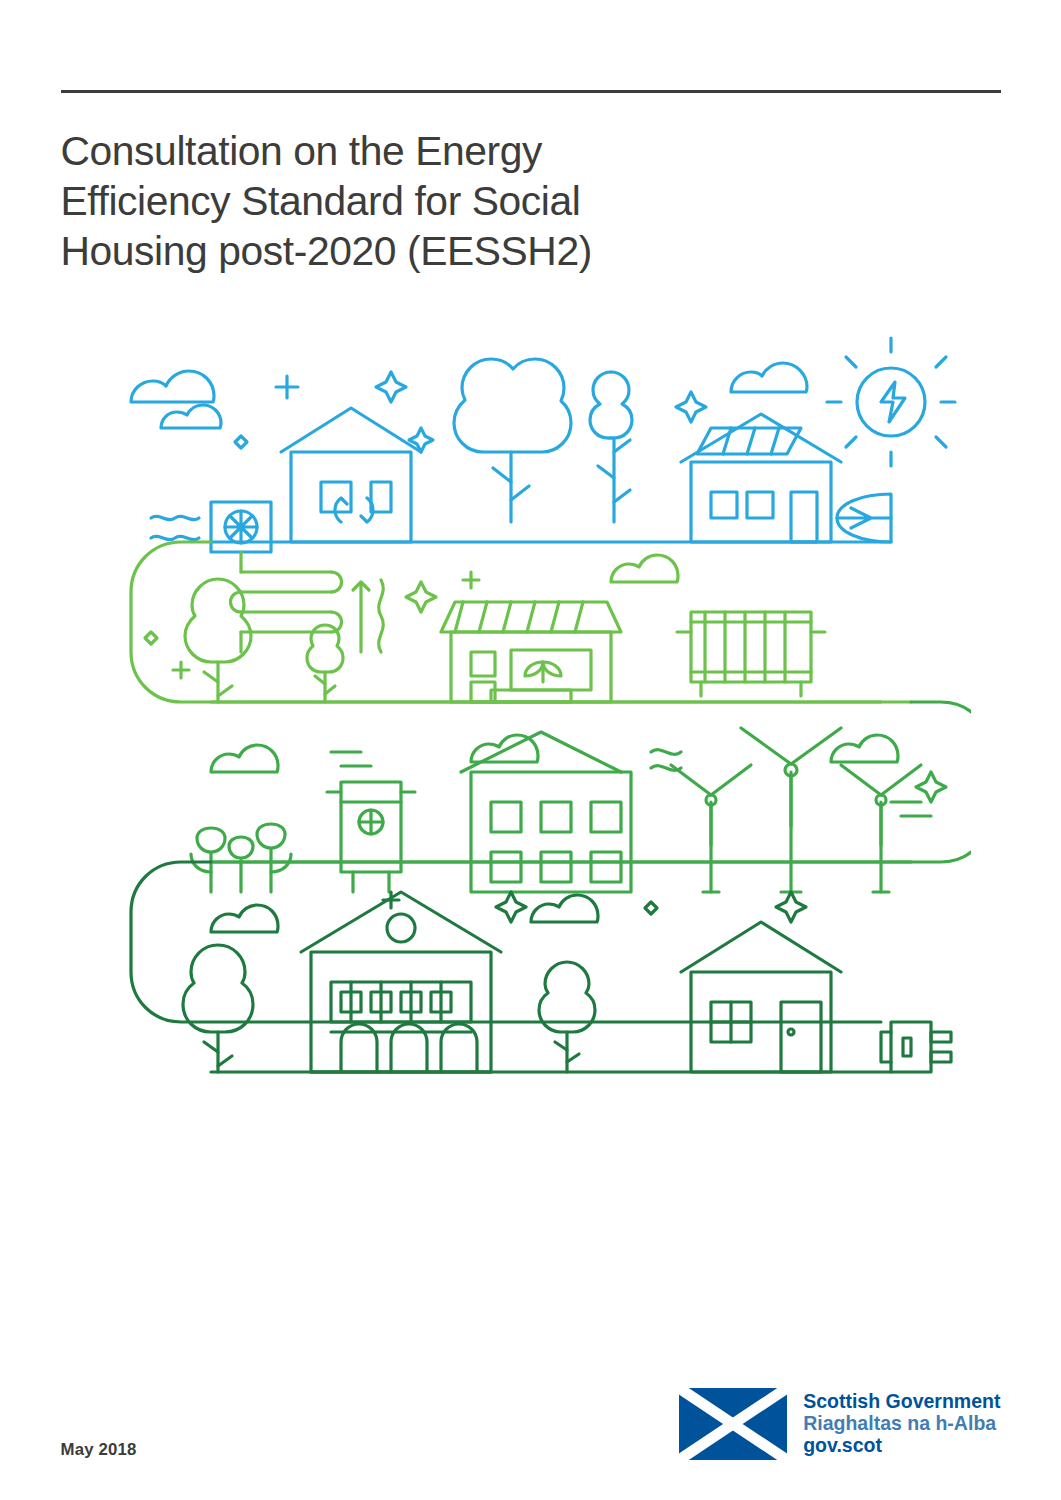Consultation on the Energy Efficiency Standard for Social Housing post-2020 (EESSH2)
Line illustration of energy efficient buildings and renewable energy A winding line path connects houses with solar panels, a shop, flats, a public building, wind turbines, a radiator, a hot water cylinder, trees, clouds, a sun with a lightning bolt, a leaf and an electrical plug.
May 2018
Scottish Government
Riaghaltas na h-Alba
gov.scot